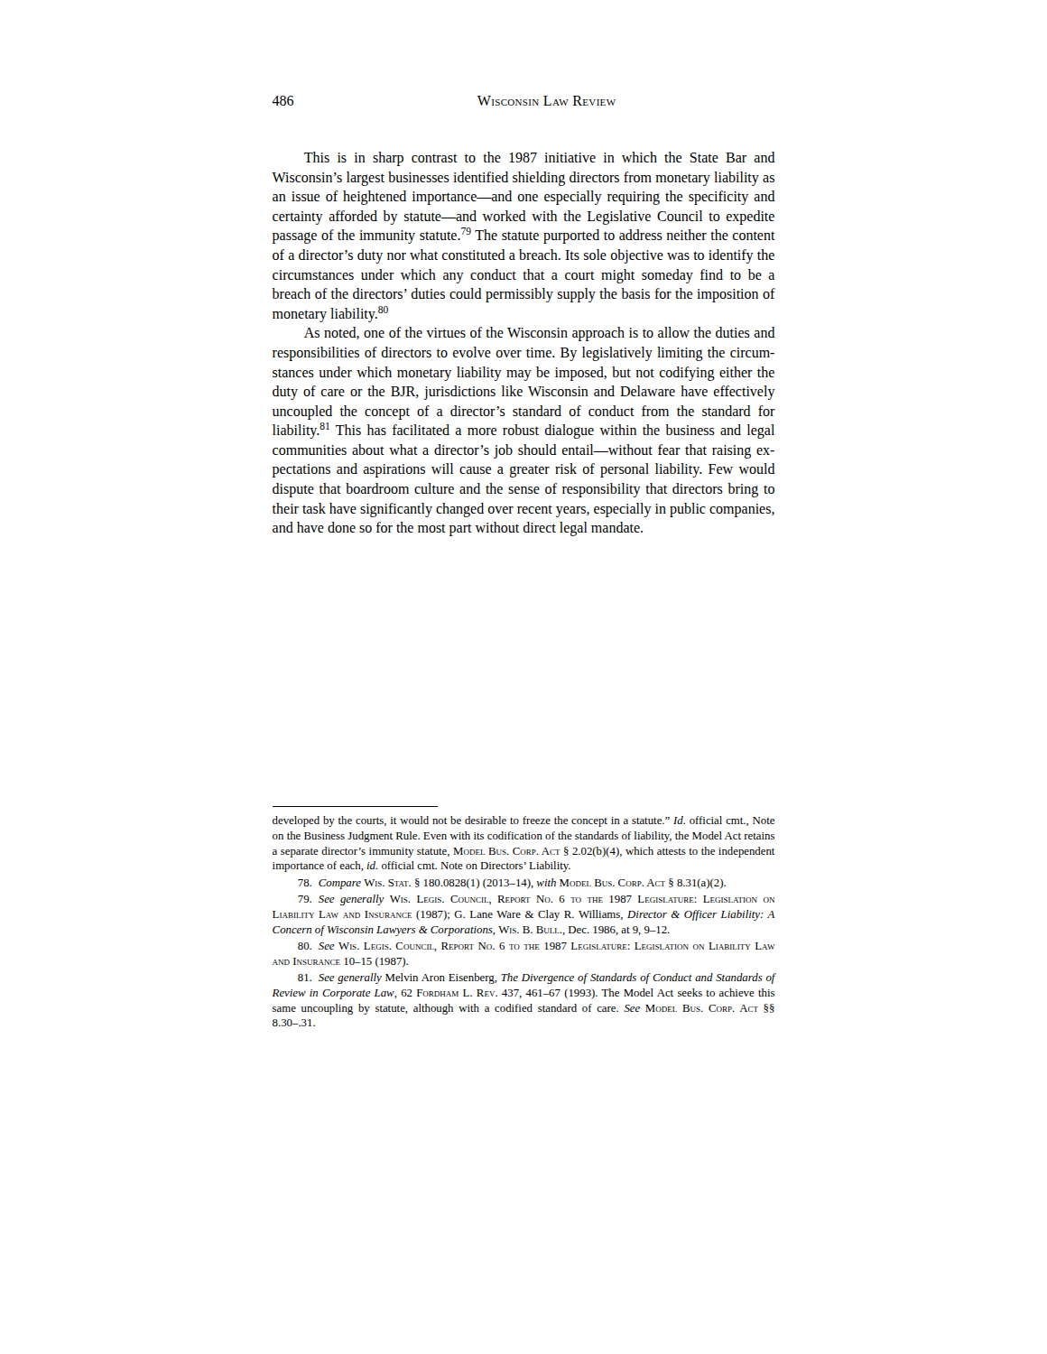486
Wisconsin Law Review
This is in sharp contrast to the 1987 initiative in which the State Bar and Wisconsin’s largest businesses identified shielding directors from monetary liability as an issue of heightened importance—and one especially requiring the specificity and certainty afforded by statute—and worked with the Legislative Council to expedite passage of the immunity statute.79 The statute purported to address neither the content of a director’s duty nor what constituted a breach. Its sole objective was to identify the circumstances under which any conduct that a court might someday find to be a breach of the directors’ duties could permissibly supply the basis for the imposition of monetary liability.80
As noted, one of the virtues of the Wisconsin approach is to allow the duties and responsibilities of directors to evolve over time. By legislatively limiting the circumstances under which monetary liability may be imposed, but not codifying either the duty of care or the BJR, jurisdictions like Wisconsin and Delaware have effectively uncoupled the concept of a director’s standard of conduct from the standard for liability.81 This has facilitated a more robust dialogue within the business and legal communities about what a director’s job should entail—without fear that raising expectations and aspirations will cause a greater risk of personal liability. Few would dispute that boardroom culture and the sense of responsibility that directors bring to their task have significantly changed over recent years, especially in public companies, and have done so for the most part without direct legal mandate.
developed by the courts, it would not be desirable to freeze the concept in a statute.” Id. official cmt., Note on the Business Judgment Rule. Even with its codification of the standards of liability, the Model Act retains a separate director’s immunity statute, Model Bus. Corp. Act § 2.02(b)(4), which attests to the independent importance of each, id. official cmt. Note on Directors’ Liability.
78. Compare Wis. Stat. § 180.0828(1) (2013–14), with Model Bus. Corp. Act § 8.31(a)(2).
79. See generally Wis. Legis. Council, Report No. 6 to the 1987 Legislature: Legislation on Liability Law and Insurance (1987); G. Lane Ware & Clay R. Williams, Director & Officer Liability: A Concern of Wisconsin Lawyers & Corporations, Wis. B. Bull., Dec. 1986, at 9, 9–12.
80. See Wis. Legis. Council, Report No. 6 to the 1987 Legislature: Legislation on Liability Law and Insurance 10–15 (1987).
81. See generally Melvin Aron Eisenberg, The Divergence of Standards of Conduct and Standards of Review in Corporate Law, 62 Fordham L. Rev. 437, 461–67 (1993). The Model Act seeks to achieve this same uncoupling by statute, although with a codified standard of care. See Model Bus. Corp. Act §§ 8.30–.31.